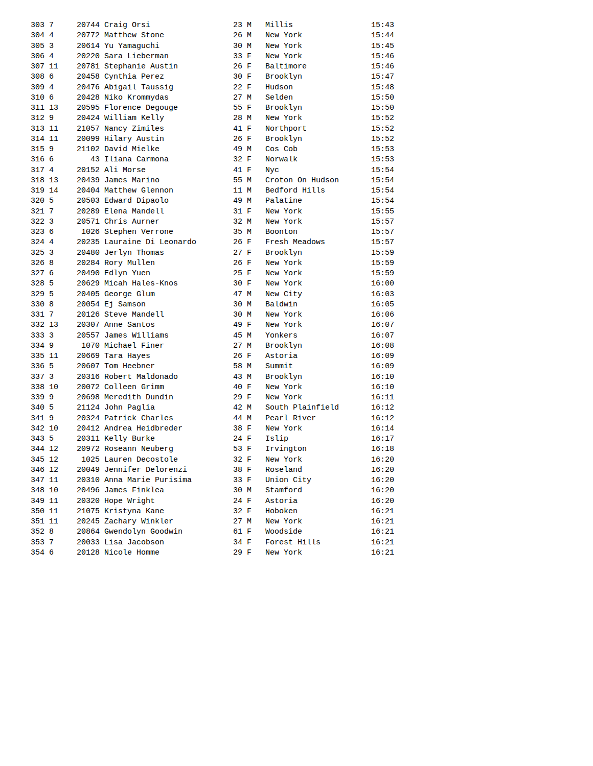| 303 | 7 | 20744 | Craig Orsi | 23 | M | Millis | 15:43 |
| 304 | 4 | 20772 | Matthew Stone | 26 | M | New York | 15:44 |
| 305 | 3 | 20614 | Yu Yamaguchi | 30 | M | New York | 15:45 |
| 306 | 4 | 20220 | Sara Lieberman | 33 | F | New York | 15:46 |
| 307 | 11 | 20781 | Stephanie Austin | 26 | F | Baltimore | 15:46 |
| 308 | 6 | 20458 | Cynthia Perez | 30 | F | Brooklyn | 15:47 |
| 309 | 4 | 20476 | Abigail Taussig | 22 | F | Hudson | 15:48 |
| 310 | 6 | 20428 | Niko Krommydas | 27 | M | Selden | 15:50 |
| 311 | 13 | 20595 | Florence Degouge | 55 | F | Brooklyn | 15:50 |
| 312 | 9 | 20424 | William Kelly | 28 | M | New York | 15:52 |
| 313 | 11 | 21057 | Nancy Zimiles | 41 | F | Northport | 15:52 |
| 314 | 11 | 20099 | Hilary Austin | 26 | F | Brooklyn | 15:52 |
| 315 | 9 | 21102 | David Mielke | 49 | M | Cos Cob | 15:53 |
| 316 | 6 | 43 | Iliana Carmona | 32 | F | Norwalk | 15:53 |
| 317 | 4 | 20152 | Ali Morse | 41 | F | Nyc | 15:54 |
| 318 | 13 | 20439 | James Marino | 55 | M | Croton On Hudson | 15:54 |
| 319 | 14 | 20404 | Matthew Glennon | 11 | M | Bedford Hills | 15:54 |
| 320 | 5 | 20503 | Edward Dipaolo | 49 | M | Palatine | 15:54 |
| 321 | 7 | 20289 | Elena Mandell | 31 | F | New York | 15:55 |
| 322 | 3 | 20571 | Chris Aurner | 32 | M | New York | 15:57 |
| 323 | 6 | 1026 | Stephen Verrone | 35 | M | Boonton | 15:57 |
| 324 | 4 | 20235 | Lauraine Di Leonardo | 26 | F | Fresh Meadows | 15:57 |
| 325 | 3 | 20480 | Jerlyn Thomas | 27 | F | Brooklyn | 15:59 |
| 326 | 8 | 20284 | Rory Mullen | 26 | F | New York | 15:59 |
| 327 | 6 | 20490 | Edlyn Yuen | 25 | F | New York | 15:59 |
| 328 | 5 | 20629 | Micah Hales-Knos | 30 | F | New York | 16:00 |
| 329 | 5 | 20405 | George Glum | 47 | M | New City | 16:03 |
| 330 | 8 | 20054 | Ej Samson | 30 | M | Baldwin | 16:05 |
| 331 | 7 | 20126 | Steve Mandell | 30 | M | New York | 16:06 |
| 332 | 13 | 20307 | Anne Santos | 49 | F | New York | 16:07 |
| 333 | 3 | 20557 | James Williams | 45 | M | Yonkers | 16:07 |
| 334 | 9 | 1070 | Michael Finer | 27 | M | Brooklyn | 16:08 |
| 335 | 11 | 20669 | Tara Hayes | 26 | F | Astoria | 16:09 |
| 336 | 5 | 20607 | Tom Heebner | 58 | M | Summit | 16:09 |
| 337 | 3 | 20316 | Robert Maldonado | 43 | M | Brooklyn | 16:10 |
| 338 | 10 | 20072 | Colleen Grimm | 40 | F | New York | 16:10 |
| 339 | 9 | 20698 | Meredith Dundin | 29 | F | New York | 16:11 |
| 340 | 5 | 21124 | John Paglia | 42 | M | South Plainfield | 16:12 |
| 341 | 9 | 20324 | Patrick Charles | 44 | M | Pearl River | 16:12 |
| 342 | 10 | 20412 | Andrea Heidbreder | 38 | F | New York | 16:14 |
| 343 | 5 | 20311 | Kelly Burke | 24 | F | Islip | 16:17 |
| 344 | 12 | 20972 | Roseann Neuberg | 53 | F | Irvington | 16:18 |
| 345 | 12 | 1025 | Lauren Decostole | 32 | F | New York | 16:20 |
| 346 | 12 | 20049 | Jennifer Delorenzi | 38 | F | Roseland | 16:20 |
| 347 | 11 | 20310 | Anna Marie Purisima | 33 | F | Union City | 16:20 |
| 348 | 10 | 20496 | James Finklea | 30 | M | Stamford | 16:20 |
| 349 | 11 | 20320 | Hope Wright | 24 | F | Astoria | 16:20 |
| 350 | 11 | 21075 | Kristyna Kane | 32 | F | Hoboken | 16:21 |
| 351 | 11 | 20245 | Zachary Winkler | 27 | M | New York | 16:21 |
| 352 | 8 | 20864 | Gwendolyn Goodwin | 61 | F | Woodside | 16:21 |
| 353 | 7 | 20033 | Lisa Jacobson | 34 | F | Forest Hills | 16:21 |
| 354 | 6 | 20128 | Nicole Homme | 29 | F | New York | 16:21 |